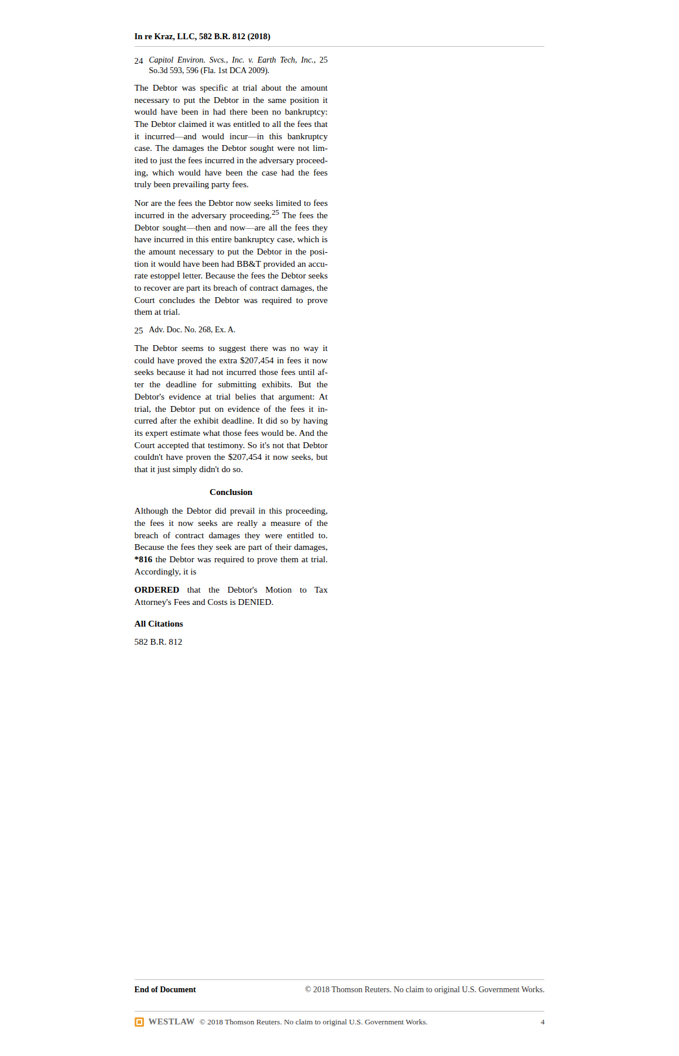In re Kraz, LLC, 582 B.R. 812 (2018)
24
Capitol Environ. Svcs., Inc. v. Earth Tech, Inc., 25 So.3d 593, 596 (Fla. 1st DCA 2009).
The Debtor was specific at trial about the amount necessary to put the Debtor in the same position it would have been in had there been no bankruptcy: The Debtor claimed it was entitled to all the fees that it incurred—and would incur—in this bankruptcy case. The damages the Debtor sought were not limited to just the fees incurred in the adversary proceeding, which would have been the case had the fees truly been prevailing party fees.
Nor are the fees the Debtor now seeks limited to fees incurred in the adversary proceeding.25 The fees the Debtor sought—then and now—are all the fees they have incurred in this entire bankruptcy case, which is the amount necessary to put the Debtor in the position it would have been had BB&T provided an accurate estoppel letter. Because the fees the Debtor seeks to recover are part its breach of contract damages, the Court concludes the Debtor was required to prove them at trial.
25
Adv. Doc. No. 268, Ex. A.
The Debtor seems to suggest there was no way it could have proved the extra $207,454 in fees it now seeks because it had not incurred those fees until after the deadline for submitting exhibits. But the Debtor's evidence at trial belies that argument: At trial, the Debtor put on evidence of the fees it incurred after the exhibit deadline. It did so by having its expert estimate what those fees would be. And the Court accepted that testimony. So it's not that Debtor couldn't have proven the $207,454 it now seeks, but that it just simply didn't do so.
Conclusion
Although the Debtor did prevail in this proceeding, the fees it now seeks are really a measure of the breach of contract damages they were entitled to. Because the fees they seek are part of their damages, *816 the Debtor was required to prove them at trial. Accordingly, it is
ORDERED that the Debtor's Motion to Tax Attorney's Fees and Costs is DENIED.
All Citations
582 B.R. 812
End of Document
© 2018 Thomson Reuters. No claim to original U.S. Government Works.
WESTLAW © 2018 Thomson Reuters. No claim to original U.S. Government Works.
4